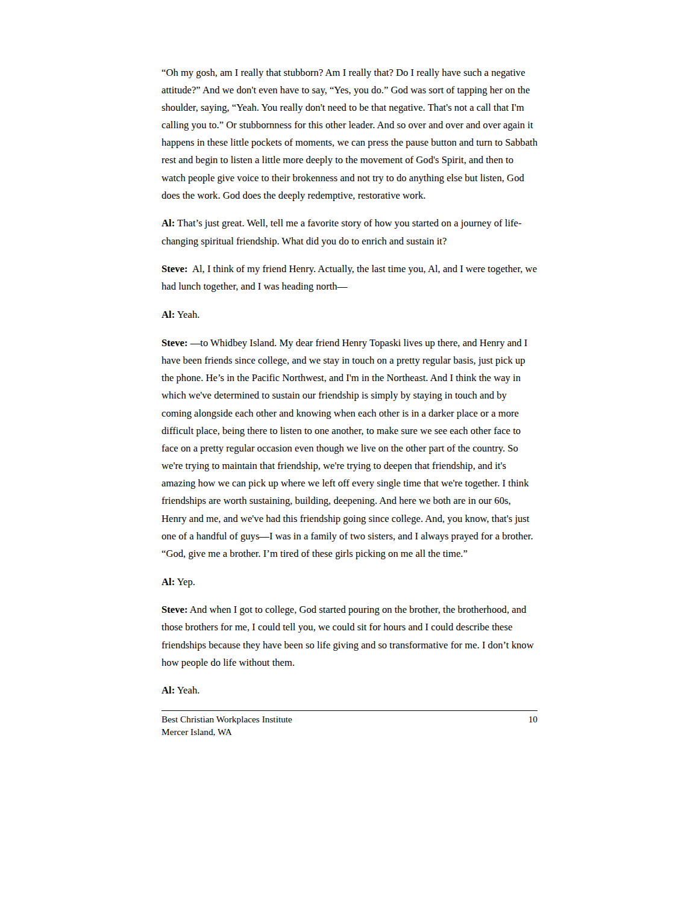“Oh my gosh, am I really that stubborn? Am I really that? Do I really have such a negative attitude?” And we don't even have to say, “Yes, you do.” God was sort of tapping her on the shoulder, saying, “Yeah. You really don't need to be that negative. That's not a call that I'm calling you to.” Or stubbornness for this other leader. And so over and over and over again it happens in these little pockets of moments, we can press the pause button and turn to Sabbath rest and begin to listen a little more deeply to the movement of God's Spirit, and then to watch people give voice to their brokenness and not try to do anything else but listen, God does the work. God does the deeply redemptive, restorative work.
Al: That’s just great. Well, tell me a favorite story of how you started on a journey of life-changing spiritual friendship. What did you do to enrich and sustain it?
Steve: Al, I think of my friend Henry. Actually, the last time you, Al, and I were together, we had lunch together, and I was heading north—
Al: Yeah.
Steve: —to Whidbey Island. My dear friend Henry Topaski lives up there, and Henry and I have been friends since college, and we stay in touch on a pretty regular basis, just pick up the phone. He’s in the Pacific Northwest, and I'm in the Northeast. And I think the way in which we've determined to sustain our friendship is simply by staying in touch and by coming alongside each other and knowing when each other is in a darker place or a more difficult place, being there to listen to one another, to make sure we see each other face to face on a pretty regular occasion even though we live on the other part of the country. So we're trying to maintain that friendship, we're trying to deepen that friendship, and it's amazing how we can pick up where we left off every single time that we're together. I think friendships are worth sustaining, building, deepening. And here we both are in our 60s, Henry and me, and we've had this friendship going since college. And, you know, that's just one of a handful of guys—I was in a family of two sisters, and I always prayed for a brother. “God, give me a brother. I’m tired of these girls picking on me all the time.”
Al: Yep.
Steve: And when I got to college, God started pouring on the brother, the brotherhood, and those brothers for me, I could tell you, we could sit for hours and I could describe these friendships because they have been so life giving and so transformative for me. I don’t know how people do life without them.
Al: Yeah.
Best Christian Workplaces Institute
Mercer Island, WA
10